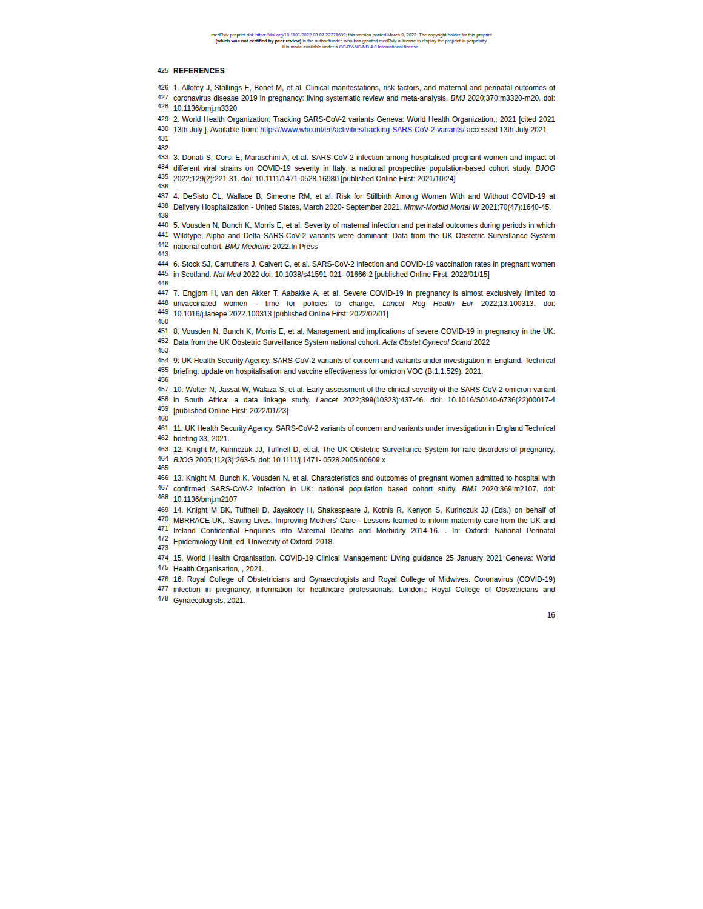medRxiv preprint doi: https://doi.org/10.1101/2022.03.07.22271699; this version posted March 9, 2022. The copyright holder for this preprint
(which was not certified by peer review) is the author/funder, who has granted medRxiv a license to display the preprint in perpetuity.
It is made available under a CC-BY-NC-ND 4.0 International license .
| 425 | REFERENCES |
| 426 427 428 | 1. Allotey J, Stallings E, Bonet M, et al. Clinical manifestations, risk factors, and maternal and perinatal outcomes of coronavirus disease 2019 in pregnancy: living systematic review and meta-analysis. BMJ 2020;370:m3320-m20. doi: 10.1136/bmj.m3320 |
| 429 430 431 432 | 2. World Health Organization. Tracking SARS-CoV-2 variants Geneva: World Health Organization,; 2021 [cited 2021 13th July ]. Available from: https://www.who.int/en/activities/tracking-SARS-CoV-2-variants/ accessed 13th July 2021 |
| 433 434 435 436 | 3. Donati S, Corsi E, Maraschini A, et al. SARS-CoV-2 infection among hospitalised pregnant women and impact of different viral strains on COVID-19 severity in Italy: a national prospective population-based cohort study. BJOG 2022;129(2):221-31. doi: 10.1111/1471-0528.16980 [published Online First: 2021/10/24] |
| 437 438 439 | 4. DeSisto CL, Wallace B, Simeone RM, et al. Risk for Stillbirth Among Women With and Without COVID-19 at Delivery Hospitalization - United States, March 2020- September 2021. Mmwr-Morbid Mortal W 2021;70(47):1640-45. |
| 440 441 442 443 | 5. Vousden N, Bunch K, Morris E, et al. Severity of maternal infection and perinatal outcomes during periods in which Wildtype, Alpha and Delta SARS-CoV-2 variants were dominant: Data from the UK Obstetric Surveillance System national cohort. BMJ Medicine 2022;In Press |
| 444 445 446 | 6. Stock SJ, Carruthers J, Calvert C, et al. SARS-CoV-2 infection and COVID-19 vaccination rates in pregnant women in Scotland. Nat Med 2022 doi: 10.1038/s41591-021- 01666-2 [published Online First: 2022/01/15] |
| 447 448 449 450 | 7. Engjom H, van den Akker T, Aabakke A, et al. Severe COVID-19 in pregnancy is almost exclusively limited to unvaccinated women - time for policies to change. Lancet Reg Health Eur 2022;13:100313. doi: 10.1016/j.lanepe.2022.100313 [published Online First: 2022/02/01] |
| 451 452 453 | 8. Vousden N, Bunch K, Morris E, et al. Management and implications of severe COVID-19 in pregnancy in the UK: Data from the UK Obstetric Surveillance System national cohort. Acta Obstet Gynecol Scand 2022 |
| 454 455 456 | 9. UK Health Security Agency. SARS-CoV-2 variants of concern and variants under investigation in England. Technical briefing: update on hospitalisation and vaccine effectiveness for omicron VOC (B.1.1.529). 2021. |
| 457 458 459 460 | 10. Wolter N, Jassat W, Walaza S, et al. Early assessment of the clinical severity of the SARS-CoV-2 omicron variant in South Africa: a data linkage study. Lancet 2022;399(10323):437-46. doi: 10.1016/S0140-6736(22)00017-4 [published Online First: 2022/01/23] |
| 461 462 | 11. UK Health Security Agency. SARS-CoV-2 variants of concern and variants under investigation in England Technical briefing 33, 2021. |
| 463 464 465 | 12. Knight M, Kurinczuk JJ, Tuffnell D, et al. The UK Obstetric Surveillance System for rare disorders of pregnancy. BJOG 2005;112(3):263-5. doi: 10.1111/j.1471- 0528.2005.00609.x |
| 466 467 468 | 13. Knight M, Bunch K, Vousden N, et al. Characteristics and outcomes of pregnant women admitted to hospital with confirmed SARS-CoV-2 infection in UK: national population based cohort study. BMJ 2020;369:m2107. doi: 10.1136/bmj.m2107 |
| 469 470 471 472 473 | 14. Knight M BK, Tuffnell D, Jayakody H, Shakespeare J, Kotnis R, Kenyon S, Kurinczuk JJ (Eds.) on behalf of MBRRACE-UK,. Saving Lives, Improving Mothers' Care - Lessons learned to inform maternity care from the UK and Ireland Confidential Enquiries into Maternal Deaths and Morbidity 2014-16. . In: Oxford: National Perinatal Epidemiology Unit, ed. University of Oxford, 2018. |
| 474 475 | 15. World Health Organisation. COVID-19 Clinical Management: Living guidance 25 January 2021 Geneva: World Health Organisation, , 2021. |
| 476 477 478 | 16. Royal College of Obstetricians and Gynaecologists and Royal College of Midwives. Coronavirus (COVID-19) infection in pregnancy, information for healthcare professionals. London,: Royal College of Obstetricians and Gynaecologists, 2021. |
16